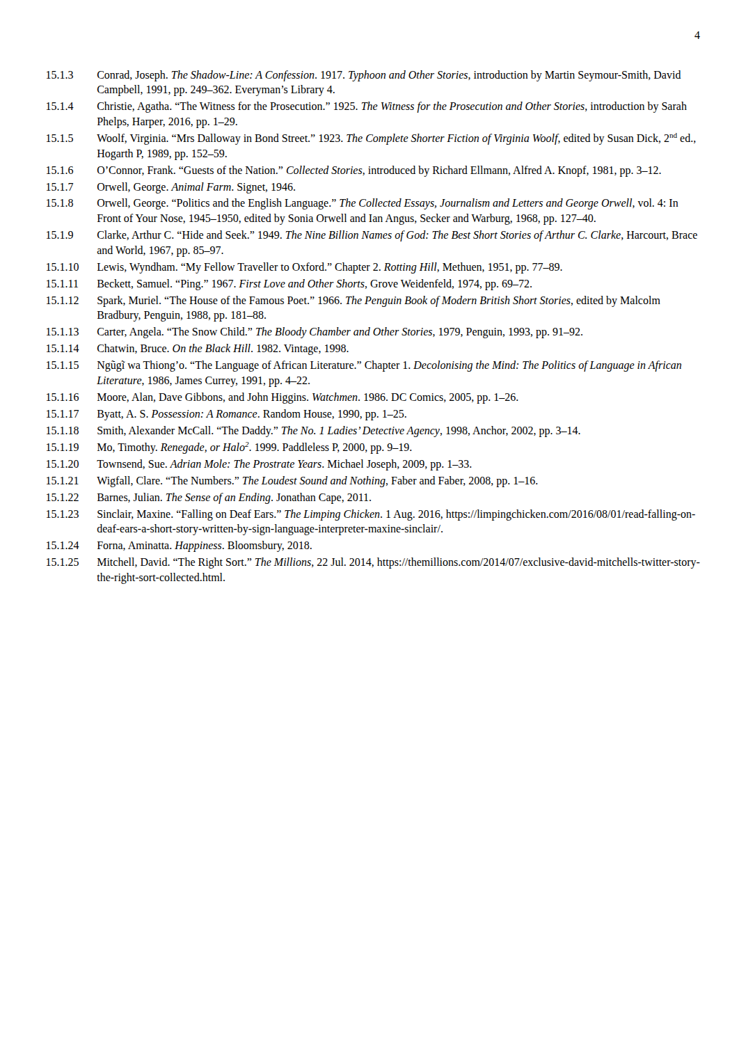4
15.1.3 Conrad, Joseph. The Shadow-Line: A Confession. 1917. Typhoon and Other Stories, introduction by Martin Seymour-Smith, David Campbell, 1991, pp. 249–362. Everyman’s Library 4.
15.1.4 Christie, Agatha. “The Witness for the Prosecution.” 1925. The Witness for the Prosecution and Other Stories, introduction by Sarah Phelps, Harper, 2016, pp. 1–29.
15.1.5 Woolf, Virginia. “Mrs Dalloway in Bond Street.” 1923. The Complete Shorter Fiction of Virginia Woolf, edited by Susan Dick, 2nd ed., Hogarth P, 1989, pp. 152–59.
15.1.6 O’Connor, Frank. “Guests of the Nation.” Collected Stories, introduced by Richard Ellmann, Alfred A. Knopf, 1981, pp. 3–12.
15.1.7 Orwell, George. Animal Farm. Signet, 1946.
15.1.8 Orwell, George. “Politics and the English Language.” The Collected Essays, Journalism and Letters and George Orwell, vol. 4: In Front of Your Nose, 1945–1950, edited by Sonia Orwell and Ian Angus, Secker and Warburg, 1968, pp. 127–40.
15.1.9 Clarke, Arthur C. “Hide and Seek.” 1949. The Nine Billion Names of God: The Best Short Stories of Arthur C. Clarke, Harcourt, Brace and World, 1967, pp. 85–97.
15.1.10 Lewis, Wyndham. “My Fellow Traveller to Oxford.” Chapter 2. Rotting Hill, Methuen, 1951, pp. 77–89.
15.1.11 Beckett, Samuel. “Ping.” 1967. First Love and Other Shorts, Grove Weidenfeld, 1974, pp. 69–72.
15.1.12 Spark, Muriel. “The House of the Famous Poet.” 1966. The Penguin Book of Modern British Short Stories, edited by Malcolm Bradbury, Penguin, 1988, pp. 181–88.
15.1.13 Carter, Angela. “The Snow Child.” The Bloody Chamber and Other Stories, 1979, Penguin, 1993, pp. 91–92.
15.1.14 Chatwin, Bruce. On the Black Hill. 1982. Vintage, 1998.
15.1.15 Ngũgĩ wa Thiong’o. “The Language of African Literature.” Chapter 1. Decolonising the Mind: The Politics of Language in African Literature, 1986, James Currey, 1991, pp. 4–22.
15.1.16 Moore, Alan, Dave Gibbons, and John Higgins. Watchmen. 1986. DC Comics, 2005, pp. 1–26.
15.1.17 Byatt, A. S. Possession: A Romance. Random House, 1990, pp. 1–25.
15.1.18 Smith, Alexander McCall. “The Daddy.” The No. 1 Ladies’ Detective Agency, 1998, Anchor, 2002, pp. 3–14.
15.1.19 Mo, Timothy. Renegade, or Halo2. 1999. Paddleless P, 2000, pp. 9–19.
15.1.20 Townsend, Sue. Adrian Mole: The Prostrate Years. Michael Joseph, 2009, pp. 1–33.
15.1.21 Wigfall, Clare. “The Numbers.” The Loudest Sound and Nothing, Faber and Faber, 2008, pp. 1–16.
15.1.22 Barnes, Julian. The Sense of an Ending. Jonathan Cape, 2011.
15.1.23 Sinclair, Maxine. “Falling on Deaf Ears.” The Limping Chicken. 1 Aug. 2016, https://limpingchicken.com/2016/08/01/read-falling-on-deaf-ears-a-short-story-written-by-sign-language-interpreter-maxine-sinclair/.
15.1.24 Forna, Aminatta. Happiness. Bloomsbury, 2018.
15.1.25 Mitchell, David. “The Right Sort.” The Millions, 22 Jul. 2014, https://themillions.com/2014/07/exclusive-david-mitchells-twitter-story-the-right-sort-collected.html.